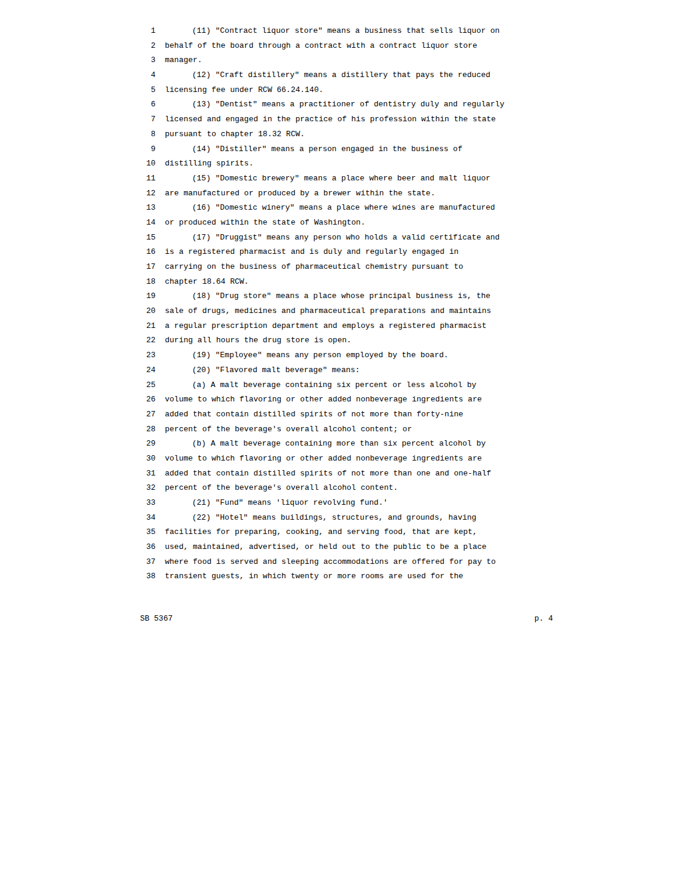(11) "Contract liquor store" means a business that sells liquor on
behalf of the board through a contract with a contract liquor store
manager.
(12) "Craft distillery" means a distillery that pays the reduced
licensing fee under RCW 66.24.140.
(13) "Dentist" means a practitioner of dentistry duly and regularly
licensed and engaged in the practice of his profession within the state
pursuant to chapter 18.32 RCW.
(14) "Distiller" means a person engaged in the business of
distilling spirits.
(15) "Domestic brewery" means a place where beer and malt liquor
are manufactured or produced by a brewer within the state.
(16) "Domestic winery" means a place where wines are manufactured
or produced within the state of Washington.
(17) "Druggist" means any person who holds a valid certificate and
is a registered pharmacist and is duly and regularly engaged in
carrying on the business of pharmaceutical chemistry pursuant to
chapter 18.64 RCW.
(18) "Drug store" means a place whose principal business is, the
sale of drugs, medicines and pharmaceutical preparations and maintains
a regular prescription department and employs a registered pharmacist
during all hours the drug store is open.
(19) "Employee" means any person employed by the board.
(20) "Flavored malt beverage" means:
(a) A malt beverage containing six percent or less alcohol by
volume to which flavoring or other added nonbeverage ingredients are
added that contain distilled spirits of not more than forty-nine
percent of the beverage's overall alcohol content; or
(b) A malt beverage containing more than six percent alcohol by
volume to which flavoring or other added nonbeverage ingredients are
added that contain distilled spirits of not more than one and one-half
percent of the beverage's overall alcohol content.
(21) "Fund" means 'liquor revolving fund.'
(22) "Hotel" means buildings, structures, and grounds, having
facilities for preparing, cooking, and serving food, that are kept,
used, maintained, advertised, or held out to the public to be a place
where food is served and sleeping accommodations are offered for pay to
transient guests, in which twenty or more rooms are used for the
SB 5367 p. 4